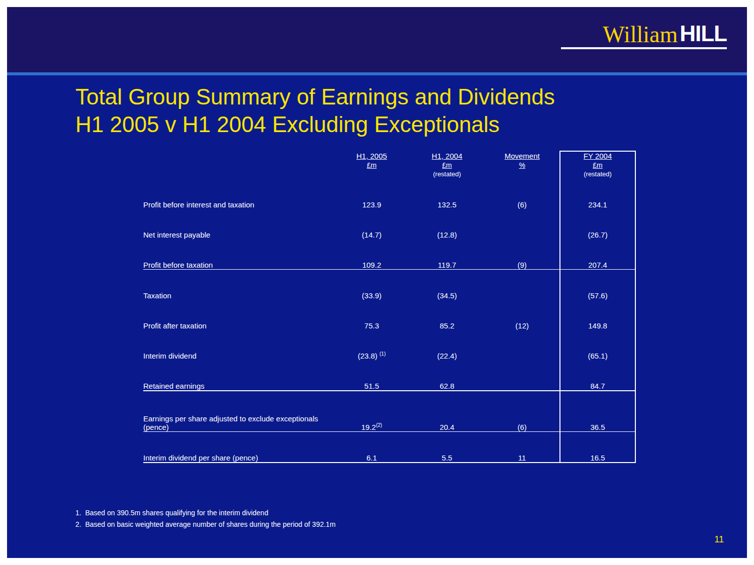William HILL
Total Group Summary of Earnings and Dividends
H1 2005 v H1 2004 Excluding Exceptionals
| | H1, 2005 | H1, 2004 | Movement | FY 2004 |
| --- | --- | --- | --- | --- |
| | £m | £m | % | £m |
| | | (restated) | | (restated) |
| Profit before interest and taxation | 123.9 | 132.5 | (6) | 234.1 |
| Net interest payable | (14.7) | (12.8) | | (26.7) |
| Profit before taxation | 109.2 | 119.7 | (9) | 207.4 |
| Taxation | (33.9) | (34.5) | | (57.6) |
| Profit after taxation | 75.3 | 85.2 | (12) | 149.8 |
| Interim dividend | (23.8) (1) | (22.4) | | (65.1) |
| Retained earnings | 51.5 | 62.8 | | 84.7 |
| Earnings per share adjusted to exclude exceptionals (pence) | 19.2 (2) | 20.4 | (6) | 36.5 |
| Interim dividend per share (pence) | 6.1 | 5.5 | 11 | 16.5 |
1. Based on 390.5m shares qualifying for the interim dividend
2. Based on basic weighted average number of shares during the period of 392.1m
11